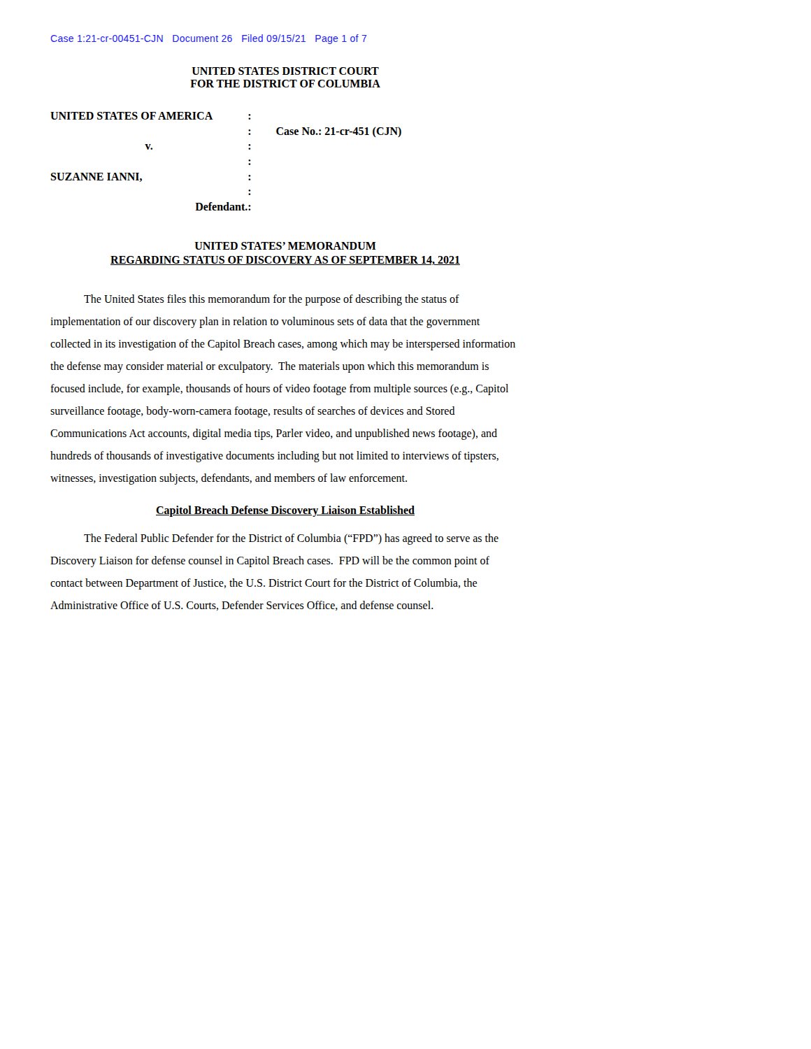Case 1:21-cr-00451-CJN Document 26 Filed 09/15/21 Page 1 of 7
UNITED STATES DISTRICT COURT
FOR THE DISTRICT OF COLUMBIA
| UNITED STATES OF AMERICA | : | |
| | : | Case No.: 21-cr-451 (CJN) |
| v. | : | |
| | : | |
| SUZANNE IANNI, | : | |
| | : | |
| Defendant. | : | |
UNITED STATES’ MEMORANDUM
REGARDING STATUS OF DISCOVERY AS OF SEPTEMBER 14, 2021
The United States files this memorandum for the purpose of describing the status of implementation of our discovery plan in relation to voluminous sets of data that the government collected in its investigation of the Capitol Breach cases, among which may be interspersed information the defense may consider material or exculpatory. The materials upon which this memorandum is focused include, for example, thousands of hours of video footage from multiple sources (e.g., Capitol surveillance footage, body-worn-camera footage, results of searches of devices and Stored Communications Act accounts, digital media tips, Parler video, and unpublished news footage), and hundreds of thousands of investigative documents including but not limited to interviews of tipsters, witnesses, investigation subjects, defendants, and members of law enforcement.
Capitol Breach Defense Discovery Liaison Established
The Federal Public Defender for the District of Columbia (“FPD”) has agreed to serve as the Discovery Liaison for defense counsel in Capitol Breach cases. FPD will be the common point of contact between Department of Justice, the U.S. District Court for the District of Columbia, the Administrative Office of U.S. Courts, Defender Services Office, and defense counsel.